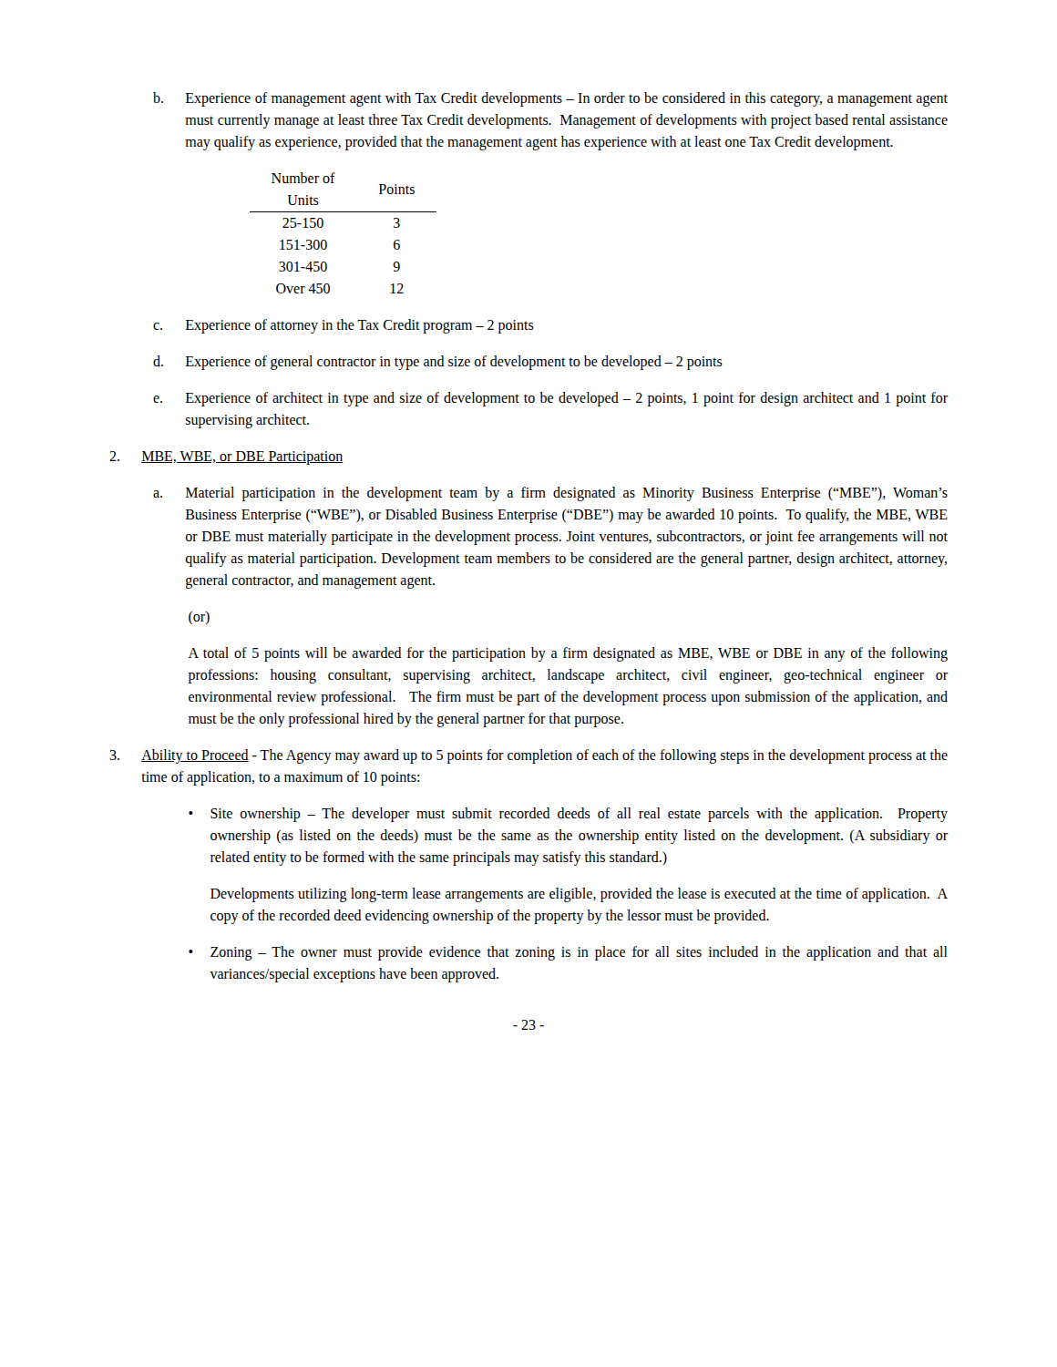b.
Experience of management agent with Tax Credit developments – In order to be considered in this category, a management agent must currently manage at least three Tax Credit developments. Management of developments with project based rental assistance may qualify as experience, provided that the management agent has experience with at least one Tax Credit development.
| Number of Units | Points |
| --- | --- |
| 25-150 | 3 |
| 151-300 | 6 |
| 301-450 | 9 |
| Over 450 | 12 |
c.
Experience of attorney in the Tax Credit program – 2 points
d.
Experience of general contractor in type and size of development to be developed – 2 points
e.
Experience of architect in type and size of development to be developed – 2 points, 1 point for design architect and 1 point for supervising architect.
2.
MBE, WBE, or DBE Participation
a.
Material participation in the development team by a firm designated as Minority Business Enterprise (“MBE”), Woman’s Business Enterprise (“WBE”), or Disabled Business Enterprise (“DBE”) may be awarded 10 points. To qualify, the MBE, WBE or DBE must materially participate in the development process. Joint ventures, subcontractors, or joint fee arrangements will not qualify as material participation. Development team members to be considered are the general partner, design architect, attorney, general contractor, and management agent.
(or)
A total of 5 points will be awarded for the participation by a firm designated as MBE, WBE or DBE in any of the following professions: housing consultant, supervising architect, landscape architect, civil engineer, geo-technical engineer or environmental review professional. The firm must be part of the development process upon submission of the application, and must be the only professional hired by the general partner for that purpose.
3.
Ability to Proceed - The Agency may award up to 5 points for completion of each of the following steps in the development process at the time of application, to a maximum of 10 points:
•
Site ownership – The developer must submit recorded deeds of all real estate parcels with the application. Property ownership (as listed on the deeds) must be the same as the ownership entity listed on the development. (A subsidiary or related entity to be formed with the same principals may satisfy this standard.)
Developments utilizing long-term lease arrangements are eligible, provided the lease is executed at the time of application. A copy of the recorded deed evidencing ownership of the property by the lessor must be provided.
•
Zoning – The owner must provide evidence that zoning is in place for all sites included in the application and that all variances/special exceptions have been approved.
- 23 -